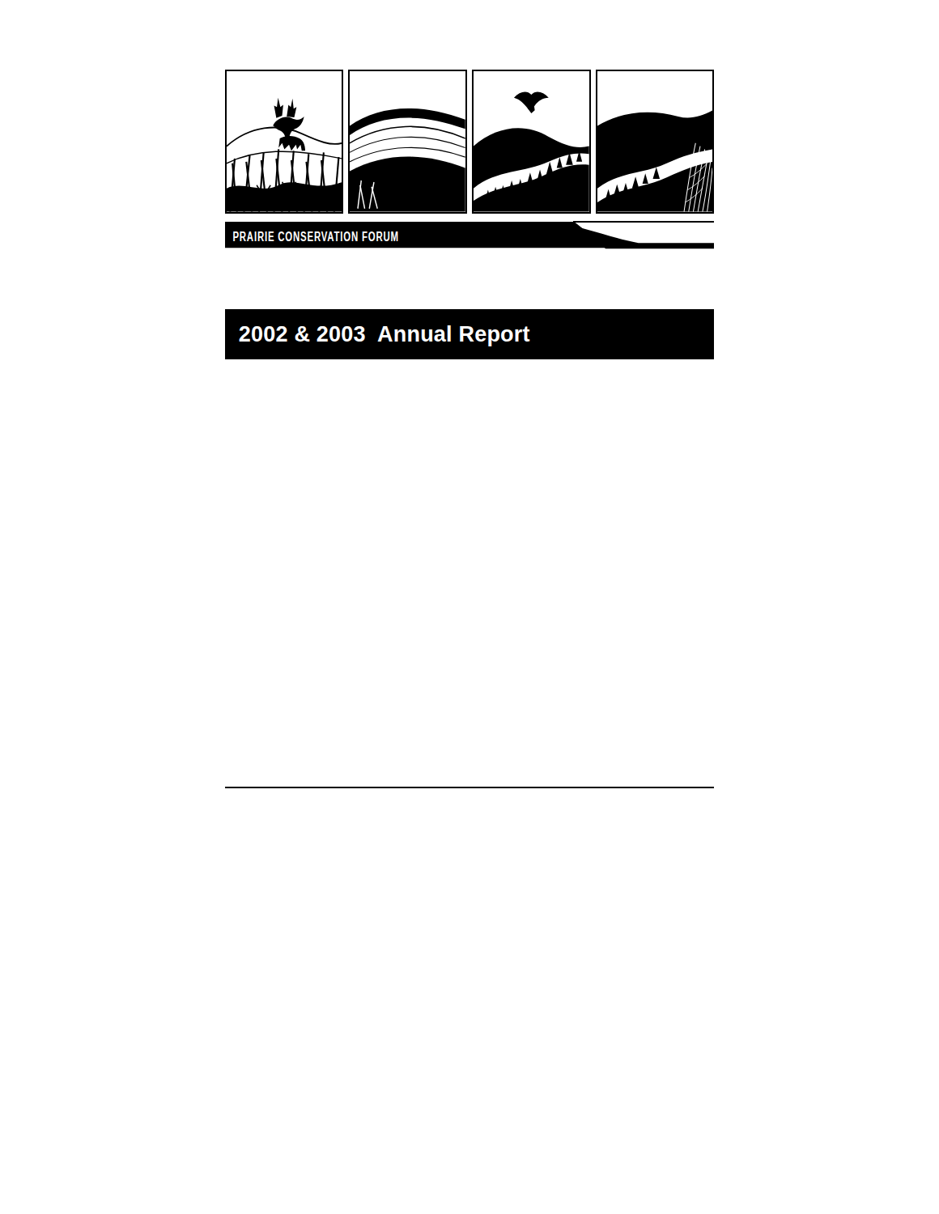PRAIRIE CONSERVATION FORUM
2002 & 2003 Annual Report